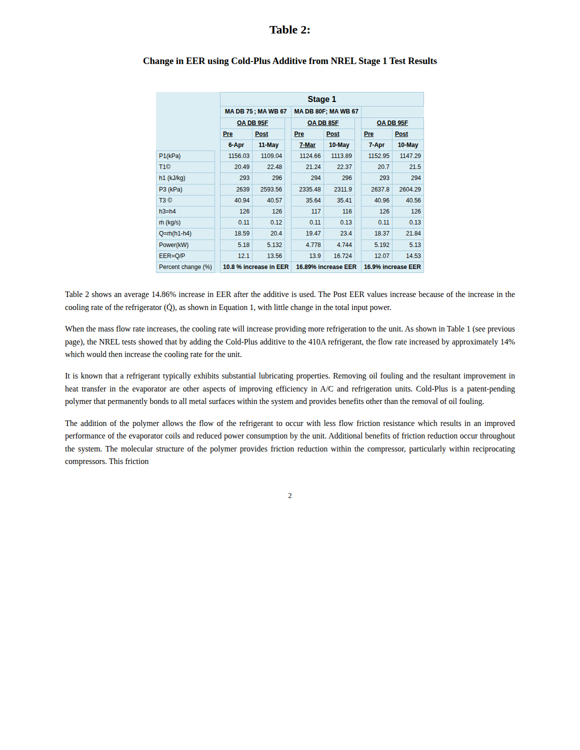Table 2:
Change in EER using Cold-Plus Additive from NREL Stage 1 Test Results
| | | Stage 1 |
| | | MA DB 75 ; MA WB 67 | MA DB 80F; MA WB 67 | | |
| | | OA DB 95F | | OA DB 85F | | OA DB 95F |
| | | Pre | Post | | Pre | Post | | Pre | Post |
| | | 6-Apr | 11-May | | 7-Mar | 10-May | | 7-Apr | 10-May |
| P1(kPa) | | 1156.03 | 1109.04 | | 1124.66 | 1113.89 | | 1152.95 | 1147.29 |
| T1© | | 20.49 | 22.48 | | 21.24 | 22.37 | | 20.7 | 21.5 |
| h1 (kJ/kg) | | 293 | 296 | | 294 | 296 | | 293 | 294 |
| P3 (kPa) | | 2639 | 2593.56 | | 2335.48 | 2311.9 | | 2637.8 | 2604.29 |
| T3 © | | 40.94 | 40.57 | | 35.64 | 35.41 | | 40.96 | 40.56 |
| h3=h4 | | 126 | 126 | | 117 | 116 | | 126 | 126 |
| ṁ (kg/s) | | 0.11 | 0.12 | | 0.11 | 0.13 | | 0.11 | 0.13 |
| Q=ṁ(h1-h4) | | 18.59 | 20.4 | | 19.47 | 23.4 | | 18.37 | 21.84 |
| Power(kW) | | 5.18 | 5.132 | | 4.778 | 4.744 | | 5.192 | 5.13 |
| EER=Q/P | | 12.1 | 13.56 | | 13.9 | 16.724 | | 12.07 | 14.53 |
| Percent change (%) | | 10.8 % increase in EER | 16.89% increase EER | 16.9% increase EER |
Table 2 shows an average 14.86% increase in EER after the additive is used. The Post EER values increase because of the increase in the cooling rate of the refrigerator (Q̇), as shown in Equation 1, with little change in the total input power.
When the mass flow rate increases, the cooling rate will increase providing more refrigeration to the unit. As shown in Table 1 (see previous page), the NREL tests showed that by adding the Cold-Plus additive to the 410A refrigerant, the flow rate increased by approximately 14% which would then increase the cooling rate for the unit.
It is known that a refrigerant typically exhibits substantial lubricating properties. Removing oil fouling and the resultant improvement in heat transfer in the evaporator are other aspects of improving efficiency in A/C and refrigeration units. Cold-Plus is a patent-pending polymer that permanently bonds to all metal surfaces within the system and provides benefits other than the removal of oil fouling.
The addition of the polymer allows the flow of the refrigerant to occur with less flow friction resistance which results in an improved performance of the evaporator coils and reduced power consumption by the unit. Additional benefits of friction reduction occur throughout the system. The molecular structure of the polymer provides friction reduction within the compressor, particularly within reciprocating compressors. This friction
2